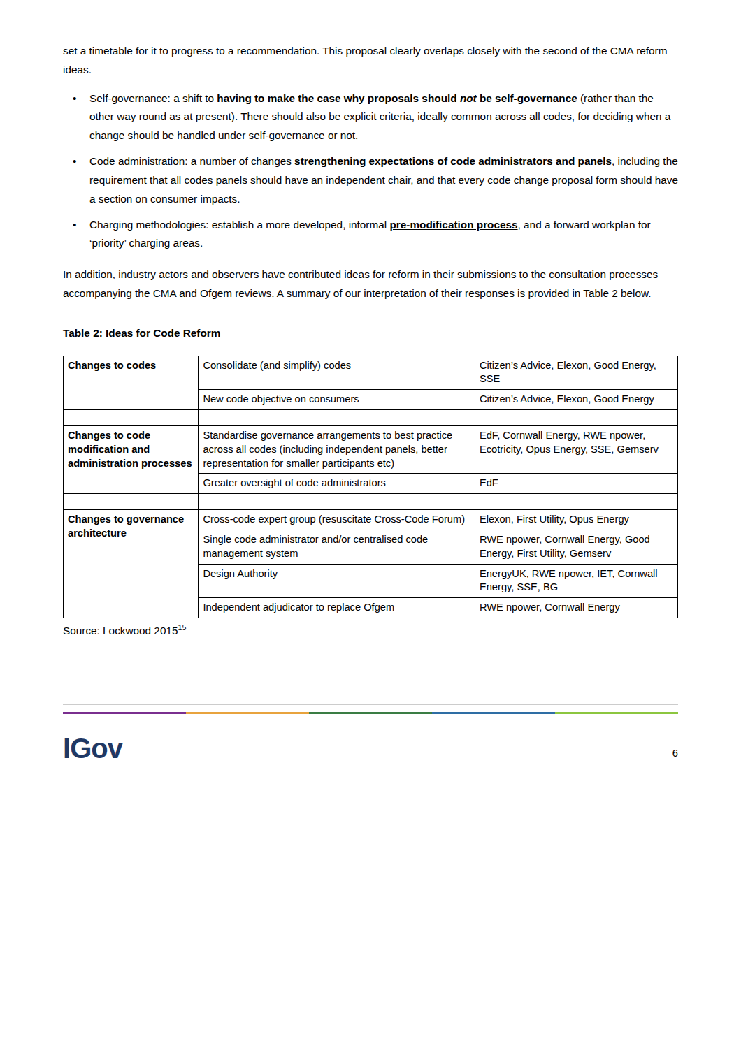set a timetable for it to progress to a recommendation. This proposal clearly overlaps closely with the second of the CMA reform ideas.
Self-governance: a shift to having to make the case why proposals should not be self-governance (rather than the other way round as at present). There should also be explicit criteria, ideally common across all codes, for deciding when a change should be handled under self-governance or not.
Code administration: a number of changes strengthening expectations of code administrators and panels, including the requirement that all codes panels should have an independent chair, and that every code change proposal form should have a section on consumer impacts.
Charging methodologies: establish a more developed, informal pre-modification process, and a forward workplan for ‘priority’ charging areas.
In addition, industry actors and observers have contributed ideas for reform in their submissions to the consultation processes accompanying the CMA and Ofgem reviews. A summary of our interpretation of their responses is provided in Table 2 below.
Table 2: Ideas for Code Reform
| Changes to codes | Consolidate (and simplify) codes | Citizen’s Advice, Elexon, Good Energy, SSE |
| New code objective on consumers | Citizen’s Advice, Elexon, Good Energy |
| Changes to code modification and administration processes | Standardise governance arrangements to best practice across all codes (including independent panels, better representation for smaller participants etc) | EdF, Cornwall Energy, RWE npower, Ecotricity, Opus Energy, SSE, Gemserv |
| Greater oversight of code administrators | EdF |
| Changes to governance architecture | Cross-code expert group (resuscitate Cross-Code Forum) | Elexon, First Utility, Opus Energy |
| Single code administrator and/or centralised code management system | RWE npower, Cornwall Energy, Good Energy, First Utility, Gemserv |
| Design Authority | EnergyUK, RWE npower, IET, Cornwall Energy, SSE, BG |
| Independent adjudicator to replace Ofgem | RWE npower, Cornwall Energy |
Source: Lockwood 201515
IGov
6